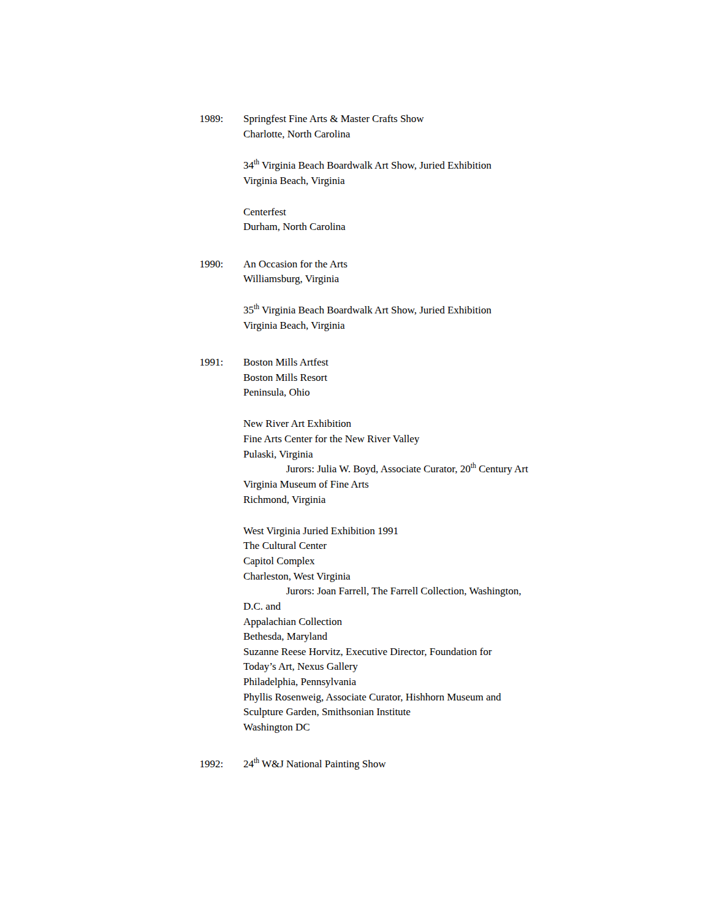1989:
Springfest Fine Arts & Master Crafts Show
Charlotte, North Carolina
34th Virginia Beach Boardwalk Art Show, Juried Exhibition
Virginia Beach, Virginia
Centerfest
Durham, North Carolina
1990:
An Occasion for the Arts
Williamsburg, Virginia
35th Virginia Beach Boardwalk Art Show, Juried Exhibition
Virginia Beach, Virginia
1991:
Boston Mills Artfest
Boston Mills Resort
Peninsula, Ohio
New River Art Exhibition
Fine Arts Center for the New River Valley
Pulaski, Virginia
Jurors: Julia W. Boyd, Associate Curator, 20th Century Art
Virginia Museum of Fine Arts
Richmond, Virginia
West Virginia Juried Exhibition 1991
The Cultural Center
Capitol Complex
Charleston, West Virginia
Jurors: Joan Farrell, The Farrell Collection, Washington, D.C. and
Appalachian Collection
Bethesda, Maryland
Suzanne Reese Horvitz, Executive Director, Foundation for
Today’s Art, Nexus Gallery
Philadelphia, Pennsylvania
Phyllis Rosenweig, Associate Curator, Hishhorn Museum and
Sculpture Garden, Smithsonian Institute
Washington DC
1992:
24th W&J National Painting Show